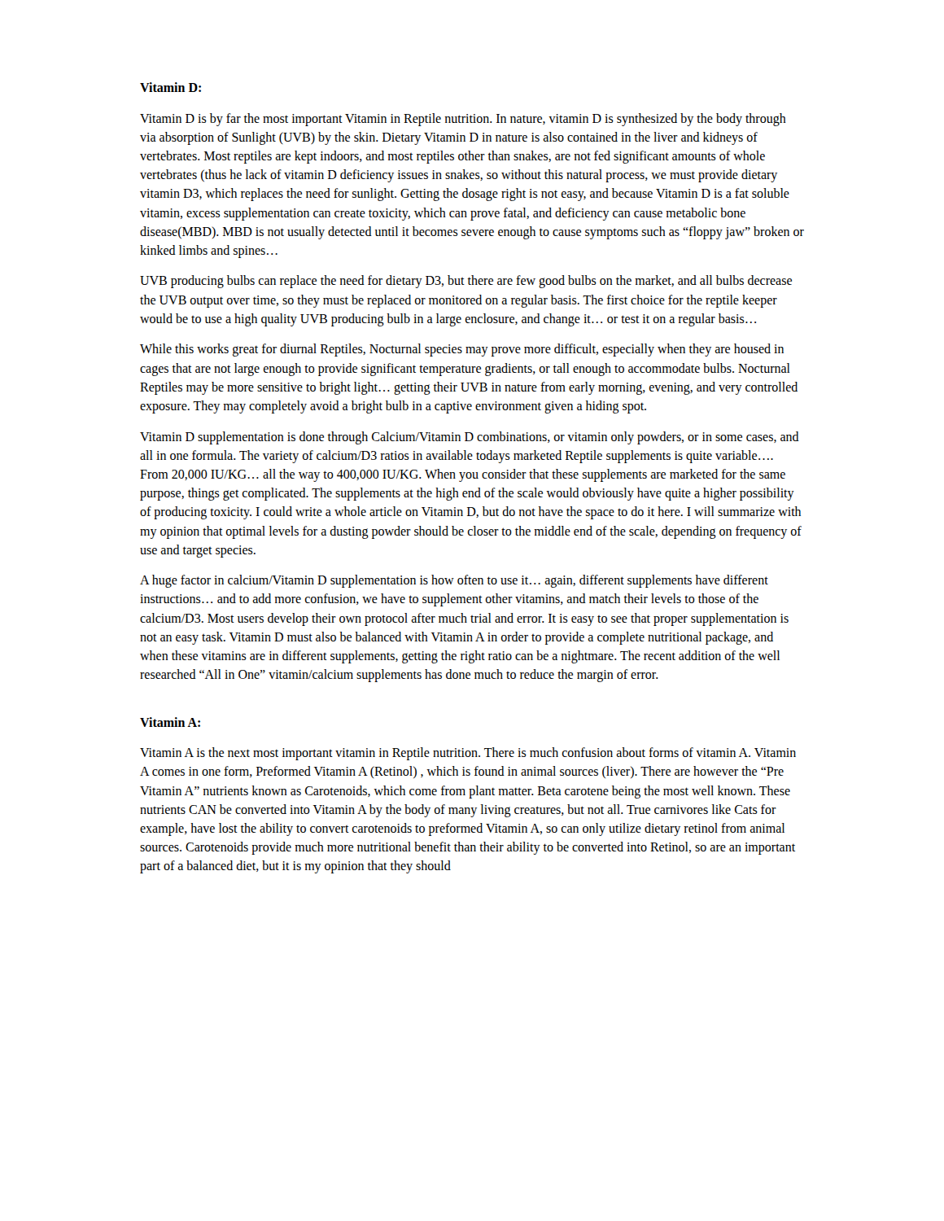Vitamin D:
Vitamin D is by far the most important Vitamin in Reptile nutrition. In nature, vitamin D is synthesized by the body through via absorption of Sunlight (UVB) by the skin. Dietary Vitamin D in nature is also contained in the liver and kidneys of vertebrates. Most reptiles are kept indoors, and most reptiles other than snakes, are not fed significant amounts of whole vertebrates (thus he lack of vitamin D deficiency issues in snakes, so without this natural process, we must provide dietary vitamin D3, which replaces the need for sunlight. Getting the dosage right is not easy, and because Vitamin D is a fat soluble vitamin, excess supplementation can create toxicity, which can prove fatal, and deficiency can cause metabolic bone disease(MBD). MBD is not usually detected until it becomes severe enough to cause symptoms such as “floppy jaw” broken or kinked limbs and spines…
UVB producing bulbs can replace the need for dietary D3, but there are few good bulbs on the market, and all bulbs decrease the UVB output over time, so they must be replaced or monitored on a regular basis. The first choice for the reptile keeper would be to use a high quality UVB producing bulb in a large enclosure, and change it… or test it on a regular basis…
While this works great for diurnal Reptiles, Nocturnal species may prove more difficult, especially when they are housed in cages that are not large enough to provide significant temperature gradients, or tall enough to accommodate bulbs. Nocturnal Reptiles may be more sensitive to bright light… getting their UVB in nature from early morning, evening, and very controlled exposure. They may completely avoid a bright bulb in a captive environment given a hiding spot.
Vitamin D supplementation is done through Calcium/Vitamin D combinations, or vitamin only powders, or in some cases, and all in one formula. The variety of calcium/D3 ratios in available todays marketed Reptile supplements is quite variable…. From 20,000 IU/KG… all the way to 400,000 IU/KG. When you consider that these supplements are marketed for the same purpose, things get complicated. The supplements at the high end of the scale would obviously have quite a higher possibility of producing toxicity. I could write a whole article on Vitamin D, but do not have the space to do it here. I will summarize with my opinion that optimal levels for a dusting powder should be closer to the middle end of the scale, depending on frequency of use and target species.
A huge factor in calcium/Vitamin D supplementation is how often to use it… again, different supplements have different instructions… and to add more confusion, we have to supplement other vitamins, and match their levels to those of the calcium/D3. Most users develop their own protocol after much trial and error. It is easy to see that proper supplementation is not an easy task. Vitamin D must also be balanced with Vitamin A in order to provide a complete nutritional package, and when these vitamins are in different supplements, getting the right ratio can be a nightmare. The recent addition of the well researched “All in One” vitamin/calcium supplements has done much to reduce the margin of error.
Vitamin A:
Vitamin A is the next most important vitamin in Reptile nutrition. There is much confusion about forms of vitamin A. Vitamin A comes in one form, Preformed Vitamin A (Retinol) , which is found in animal sources (liver). There are however the “Pre Vitamin A” nutrients known as Carotenoids, which come from plant matter. Beta carotene being the most well known. These nutrients CAN be converted into Vitamin A by the body of many living creatures, but not all. True carnivores like Cats for example, have lost the ability to convert carotenoids to preformed Vitamin A, so can only utilize dietary retinol from animal sources. Carotenoids provide much more nutritional benefit than their ability to be converted into Retinol, so are an important part of a balanced diet, but it is my opinion that they should